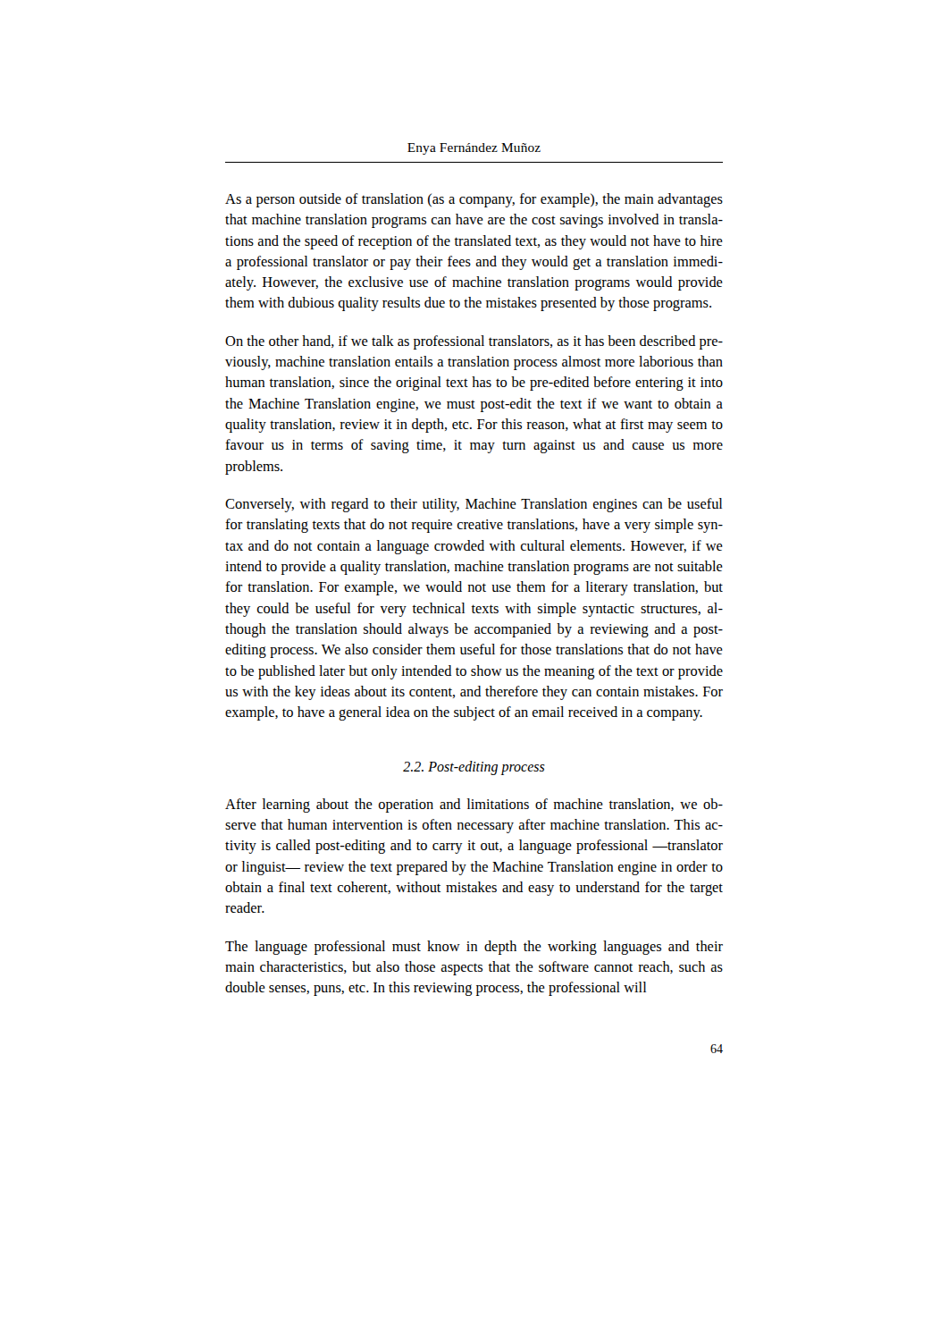Enya Fernández Muñoz
As a person outside of translation (as a company, for example), the main advantages that machine translation programs can have are the cost savings involved in translations and the speed of reception of the translated text, as they would not have to hire a professional translator or pay their fees and they would get a translation immediately. However, the exclusive use of machine translation programs would provide them with dubious quality results due to the mistakes presented by those programs.
On the other hand, if we talk as professional translators, as it has been described previously, machine translation entails a translation process almost more laborious than human translation, since the original text has to be pre-edited before entering it into the Machine Translation engine, we must post-edit the text if we want to obtain a quality translation, review it in depth, etc. For this reason, what at first may seem to favour us in terms of saving time, it may turn against us and cause us more problems.
Conversely, with regard to their utility, Machine Translation engines can be useful for translating texts that do not require creative translations, have a very simple syntax and do not contain a language crowded with cultural elements. However, if we intend to provide a quality translation, machine translation programs are not suitable for translation. For example, we would not use them for a literary translation, but they could be useful for very technical texts with simple syntactic structures, although the translation should always be accompanied by a reviewing and a post-editing process. We also consider them useful for those translations that do not have to be published later but only intended to show us the meaning of the text or provide us with the key ideas about its content, and therefore they can contain mistakes. For example, to have a general idea on the subject of an email received in a company.
2.2. Post-editing process
After learning about the operation and limitations of machine translation, we observe that human intervention is often necessary after machine translation. This activity is called post-editing and to carry it out, a language professional —translator or linguist— review the text prepared by the Machine Translation engine in order to obtain a final text coherent, without mistakes and easy to understand for the target reader.
The language professional must know in depth the working languages and their main characteristics, but also those aspects that the software cannot reach, such as double senses, puns, etc. In this reviewing process, the professional will
64